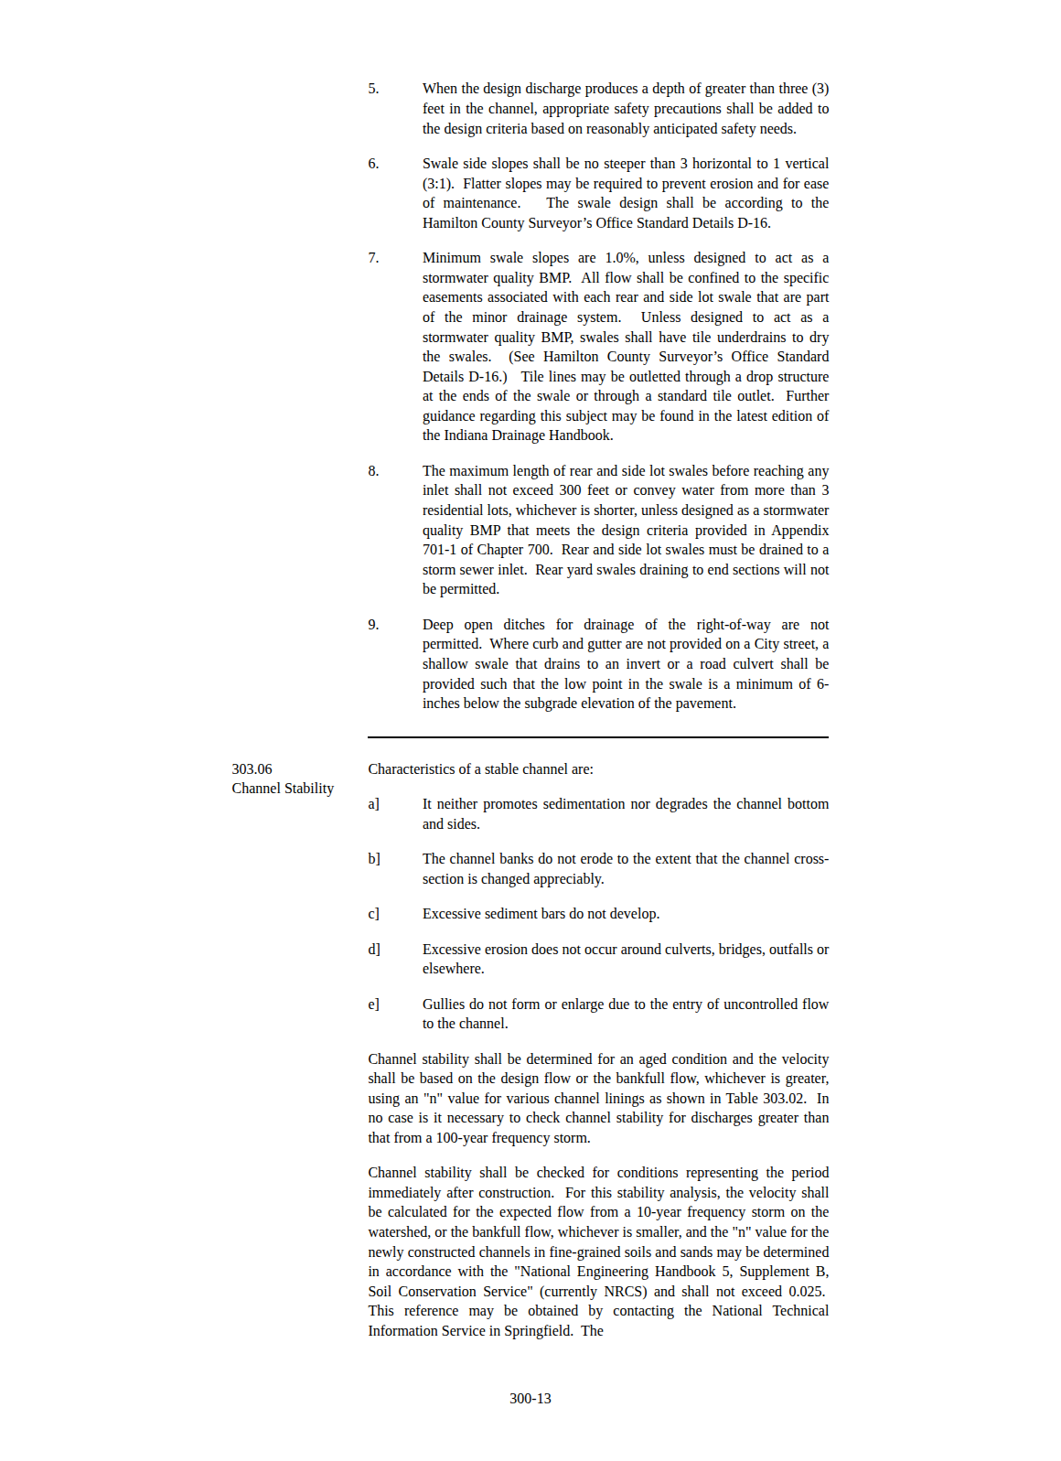5.
When the design discharge produces a depth of greater than three (3) feet in the channel, appropriate safety precautions shall be added to the design criteria based on reasonably anticipated safety needs.
6.
Swale side slopes shall be no steeper than 3 horizontal to 1 vertical (3:1). Flatter slopes may be required to prevent erosion and for ease of maintenance. The swale design shall be according to the Hamilton County Surveyor’s Office Standard Details D-16.
7.
Minimum swale slopes are 1.0%, unless designed to act as a stormwater quality BMP. All flow shall be confined to the specific easements associated with each rear and side lot swale that are part of the minor drainage system. Unless designed to act as a stormwater quality BMP, swales shall have tile underdrains to dry the swales. (See Hamilton County Surveyor’s Office Standard Details D-16.) Tile lines may be outletted through a drop structure at the ends of the swale or through a standard tile outlet. Further guidance regarding this subject may be found in the latest edition of the Indiana Drainage Handbook.
8.
The maximum length of rear and side lot swales before reaching any inlet shall not exceed 300 feet or convey water from more than 3 residential lots, whichever is shorter, unless designed as a stormwater quality BMP that meets the design criteria provided in Appendix 701-1 of Chapter 700. Rear and side lot swales must be drained to a storm sewer inlet. Rear yard swales draining to end sections will not be permitted.
9.
Deep open ditches for drainage of the right-of-way are not permitted. Where curb and gutter are not provided on a City street, a shallow swale that drains to an invert or a road culvert shall be provided such that the low point in the swale is a minimum of 6-inches below the subgrade elevation of the pavement.
303.06
Channel Stability
Characteristics of a stable channel are:
a]
It neither promotes sedimentation nor degrades the channel bottom and sides.
b]
The channel banks do not erode to the extent that the channel cross-section is changed appreciably.
c]
Excessive sediment bars do not develop.
d]
Excessive erosion does not occur around culverts, bridges, outfalls or elsewhere.
e]
Gullies do not form or enlarge due to the entry of uncontrolled flow to the channel.
Channel stability shall be determined for an aged condition and the velocity shall be based on the design flow or the bankfull flow, whichever is greater, using an "n" value for various channel linings as shown in Table 303.02. In no case is it necessary to check channel stability for discharges greater than that from a 100-year frequency storm.
Channel stability shall be checked for conditions representing the period immediately after construction. For this stability analysis, the velocity shall be calculated for the expected flow from a 10-year frequency storm on the watershed, or the bankfull flow, whichever is smaller, and the "n" value for the newly constructed channels in fine-grained soils and sands may be determined in accordance with the "National Engineering Handbook 5, Supplement B, Soil Conservation Service" (currently NRCS) and shall not exceed 0.025. This reference may be obtained by contacting the National Technical Information Service in Springfield. The
300-13